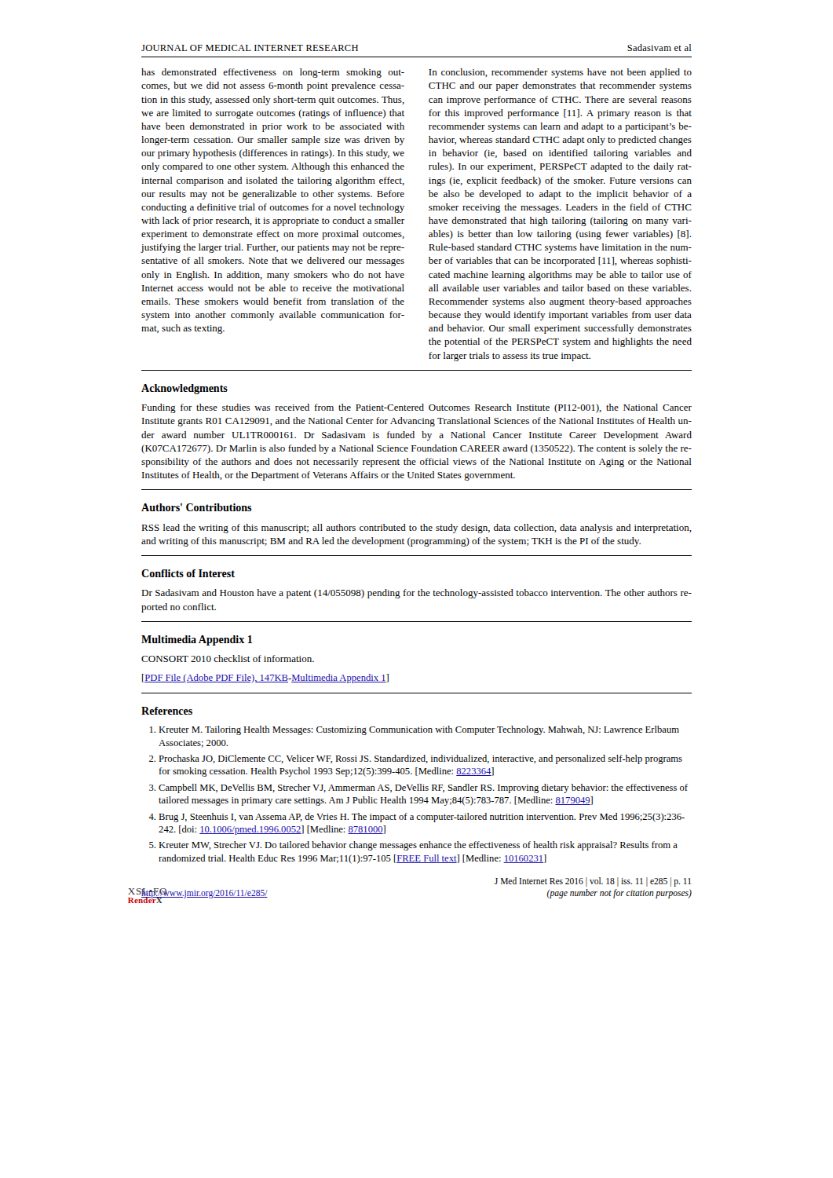Journal of Medical Internet Research
Sadasivam et al
has demonstrated effectiveness on long-term smoking outcomes, but we did not assess 6-month point prevalence cessation in this study, assessed only short-term quit outcomes. Thus, we are limited to surrogate outcomes (ratings of influence) that have been demonstrated in prior work to be associated with longer-term cessation. Our smaller sample size was driven by our primary hypothesis (differences in ratings). In this study, we only compared to one other system. Although this enhanced the internal comparison and isolated the tailoring algorithm effect, our results may not be generalizable to other systems. Before conducting a definitive trial of outcomes for a novel technology with lack of prior research, it is appropriate to conduct a smaller experiment to demonstrate effect on more proximal outcomes, justifying the larger trial. Further, our patients may not be representative of all smokers. Note that we delivered our messages only in English. In addition, many smokers who do not have Internet access would not be able to receive the motivational emails. These smokers would benefit from translation of the system into another commonly available communication format, such as texting.
In conclusion, recommender systems have not been applied to CTHC and our paper demonstrates that recommender systems can improve performance of CTHC. There are several reasons for this improved performance [11]. A primary reason is that recommender systems can learn and adapt to a participant’s behavior, whereas standard CTHC adapt only to predicted changes in behavior (ie, based on identified tailoring variables and rules). In our experiment, PERSPeCT adapted to the daily ratings (ie, explicit feedback) of the smoker. Future versions can be also be developed to adapt to the implicit behavior of a smoker receiving the messages. Leaders in the field of CTHC have demonstrated that high tailoring (tailoring on many variables) is better than low tailoring (using fewer variables) [8]. Rule-based standard CTHC systems have limitation in the number of variables that can be incorporated [11], whereas sophisticated machine learning algorithms may be able to tailor use of all available user variables and tailor based on these variables. Recommender systems also augment theory-based approaches because they would identify important variables from user data and behavior. Our small experiment successfully demonstrates the potential of the PERSPeCT system and highlights the need for larger trials to assess its true impact.
Acknowledgments
Funding for these studies was received from the Patient-Centered Outcomes Research Institute (PI12-001), the National Cancer Institute grants R01 CA129091, and the National Center for Advancing Translational Sciences of the National Institutes of Health under award number UL1TR000161. Dr Sadasivam is funded by a National Cancer Institute Career Development Award (K07CA172677). Dr Marlin is also funded by a National Science Foundation CAREER award (1350522). The content is solely the responsibility of the authors and does not necessarily represent the official views of the National Institute on Aging or the National Institutes of Health, or the Department of Veterans Affairs or the United States government.
Authors' Contributions
RSS lead the writing of this manuscript; all authors contributed to the study design, data collection, data analysis and interpretation, and writing of this manuscript; BM and RA led the development (programming) of the system; TKH is the PI of the study.
Conflicts of Interest
Dr Sadasivam and Houston have a patent (14/055098) pending for the technology-assisted tobacco intervention. The other authors reported no conflict.
Multimedia Appendix 1
CONSORT 2010 checklist of information.
[PDF File (Adobe PDF File), 147KB-Multimedia Appendix 1]
References
Kreuter M. Tailoring Health Messages: Customizing Communication with Computer Technology. Mahwah, NJ: Lawrence Erlbaum Associates; 2000.
Prochaska JO, DiClemente CC, Velicer WF, Rossi JS. Standardized, individualized, interactive, and personalized self-help programs for smoking cessation. Health Psychol 1993 Sep;12(5):399-405. [Medline: 8223364]
Campbell MK, DeVellis BM, Strecher VJ, Ammerman AS, DeVellis RF, Sandler RS. Improving dietary behavior: the effectiveness of tailored messages in primary care settings. Am J Public Health 1994 May;84(5):783-787. [Medline: 8179049]
Brug J, Steenhuis I, van Assema AP, de Vries H. The impact of a computer-tailored nutrition intervention. Prev Med 1996;25(3):236-242. [doi: 10.1006/pmed.1996.0052] [Medline: 8781000]
Kreuter MW, Strecher VJ. Do tailored behavior change messages enhance the effectiveness of health risk appraisal? Results from a randomized trial. Health Educ Res 1996 Mar;11(1):97-105 [FREE Full text] [Medline: 10160231]
http://www.jmir.org/2016/11/e285/
J Med Internet Res 2016 | vol. 18 | iss. 11 | e285 | p. 11
(page number not for citation purposes)
XSL•FO
Render X